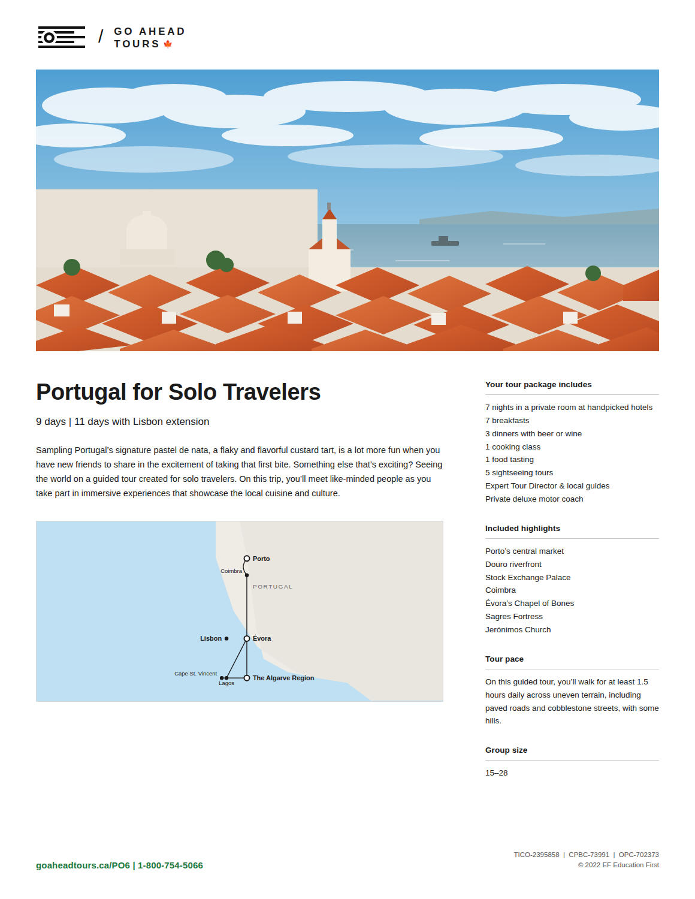/
GO AHEAD
TOURS🍁
Portugal for Solo Travelers
9 days | 11 days with Lisbon extension
Sampling Portugal’s signature pastel de nata, a flaky and flavorful custard tart, is a lot more fun when you have new friends to share in the excitement of taking that first bite. Something else that’s exciting? Seeing the world on a guided tour created for solo travelers. On this trip, you’ll meet like-minded people as you take part in immersive experiences that showcase the local cuisine and culture.
Porto Coimbra PORTUGAL Lisbon Évora Cape St. Vincent Lagos The Algarve Region
Your tour package includes
7 nights in a private room at handpicked hotels
7 breakfasts
3 dinners with beer or wine
1 cooking class
1 food tasting
5 sightseeing tours
Expert Tour Director & local guides
Private deluxe motor coach
Included highlights
Porto’s central market
Douro riverfront
Stock Exchange Palace
Coimbra
Évora’s Chapel of Bones
Sagres Fortress
Jerónimos Church
Tour pace
On this guided tour, you’ll walk for at least 1.5 hours daily across uneven terrain, including paved roads and cobblestone streets, with some hills.
Group size
15–28
goaheadtours.ca/PO6 | 1-800-754-5066
TICO-2395858 | CPBC-73991 | OPC-702373
© 2022 EF Education First